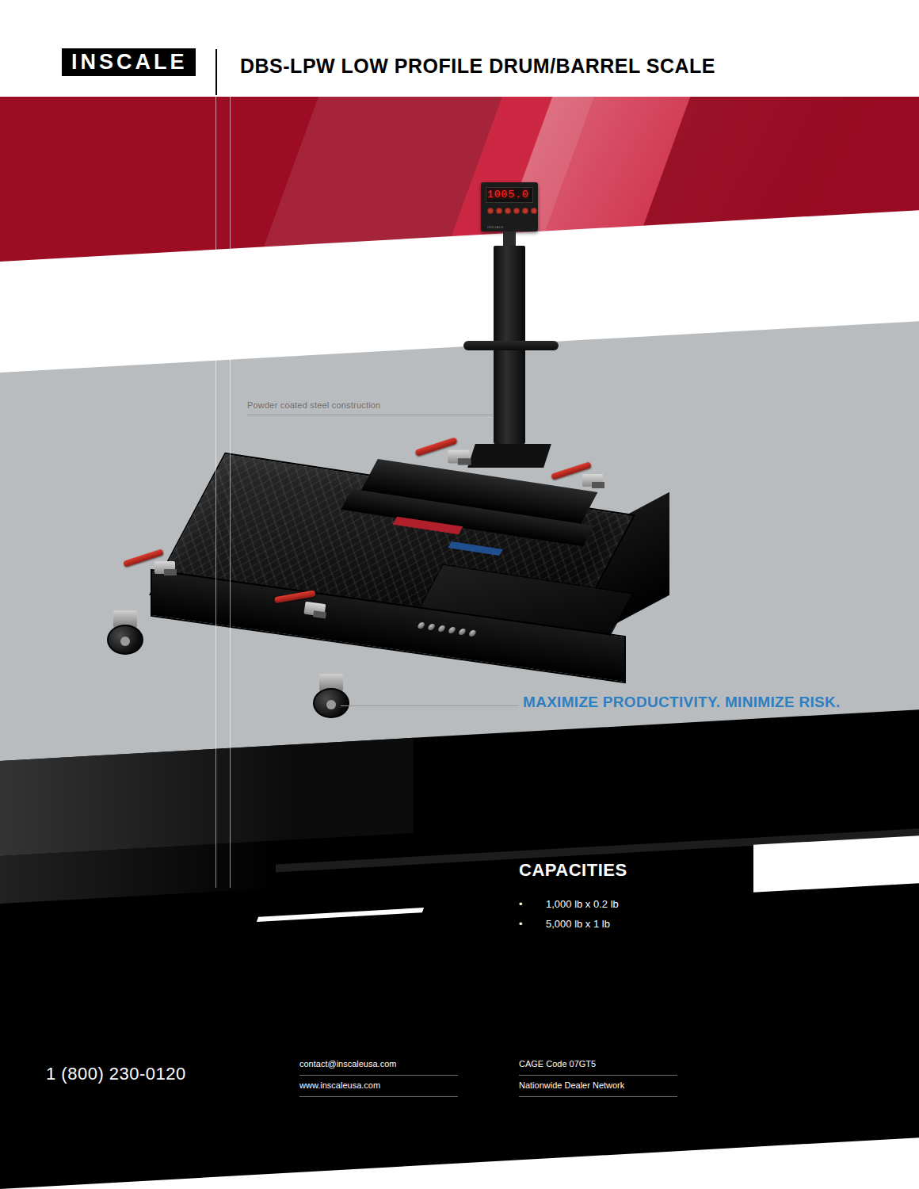INSCALE
DBS-LPW LOW PROFILE DRUM/BARREL SCALE
1005.0
INSCALE
Powder coated steel construction
MAXIMIZE PRODUCTIVITY. MINIMIZE RISK.
CAPACITIES
•1,000 lb x 0.2 lb
•5,000 lb x 1 lb
1 (800) 230-0120
contact@inscaleusa.com
www.inscaleusa.com
CAGE Code 07GT5
Nationwide Dealer Network
85